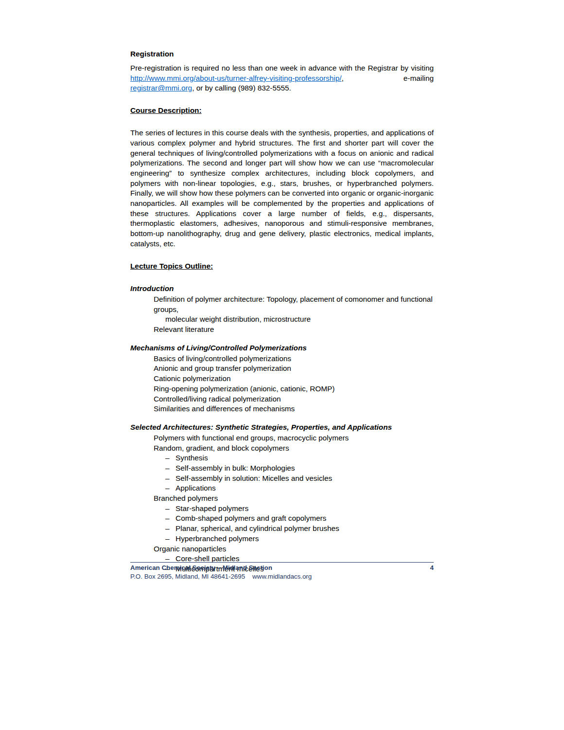Registration
Pre-registration is required no less than one week in advance with the Registrar by visiting http://www.mmi.org/about-us/turner-alfrey-visiting-professorship/, e-mailing registrar@mmi.org, or by calling (989) 832-5555.
Course Description:
The series of lectures in this course deals with the synthesis, properties, and applications of various complex polymer and hybrid structures. The first and shorter part will cover the general techniques of living/controlled polymerizations with a focus on anionic and radical polymerizations. The second and longer part will show how we can use “macromolecular engineering” to synthesize complex architectures, including block copolymers, and polymers with non-linear topologies, e.g., stars, brushes, or hyperbranched polymers. Finally, we will show how these polymers can be converted into organic or organic-inorganic nanoparticles. All examples will be complemented by the properties and applications of these structures. Applications cover a large number of fields, e.g., dispersants, thermoplastic elastomers, adhesives, nanoporous and stimuli-responsive membranes, bottom-up nanolithography, drug and gene delivery, plastic electronics, medical implants, catalysts, etc.
Lecture Topics Outline:
Introduction
Definition of polymer architecture: Topology, placement of comonomer and functional groups,molecular weight distribution, microstructure
Relevant literature
Mechanisms of Living/Controlled Polymerizations
Basics of living/controlled polymerizations
Anionic and group transfer polymerization
Cationic polymerization
Ring-opening polymerization (anionic, cationic, ROMP)
Controlled/living radical polymerization
Similarities and differences of mechanisms
Selected Architectures: Synthetic Strategies, Properties, and Applications
Polymers with functional end groups, macrocyclic polymers
Random, gradient, and block copolymers
–Synthesis
–Self-assembly in bulk: Morphologies
–Self-assembly in solution: Micelles and vesicles
–Applications
Branched polymers
–Star-shaped polymers
–Comb-shaped polymers and graft copolymers
–Planar, spherical, and cylindrical polymer brushes
–Hyperbranched polymers
Organic nanoparticles
–Core-shell particles
–Multicompartment micelles
American Chemical Society – Midland Section 4
P.O. Box 2695, Midland, MI 48641-2695 www.midlandacs.org